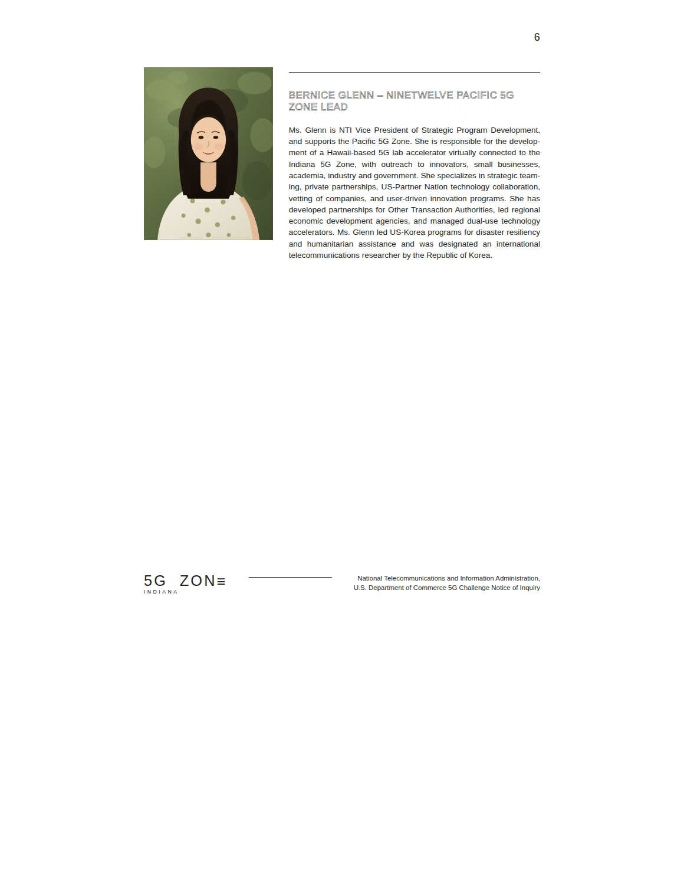6
Bernice Glenn – NineTwelve Pacific 5G Zone Lead
Ms. Glenn is NTI Vice President of Strategic Program Development, and supports the Pacific 5G Zone. She is responsible for the development of a Hawaii-based 5G lab accelerator virtually connected to the Indiana 5G Zone, with outreach to innovators, small businesses, academia, industry and government. She specializes in strategic teaming, private partnerships, US-Partner Nation technology collaboration, vetting of companies, and user-driven innovation programs. She has developed partnerships for Other Transaction Authorities, led regional economic development agencies, and managed dual-use technology accelerators. Ms. Glenn led US-Korea programs for disaster resiliency and humanitarian assistance and was designated an international telecommunications researcher by the Republic of Korea.
5G ZON≡
INDIANA
National Telecommunications and Information Administration,
U.S. Department of Commerce 5G Challenge Notice of Inquiry